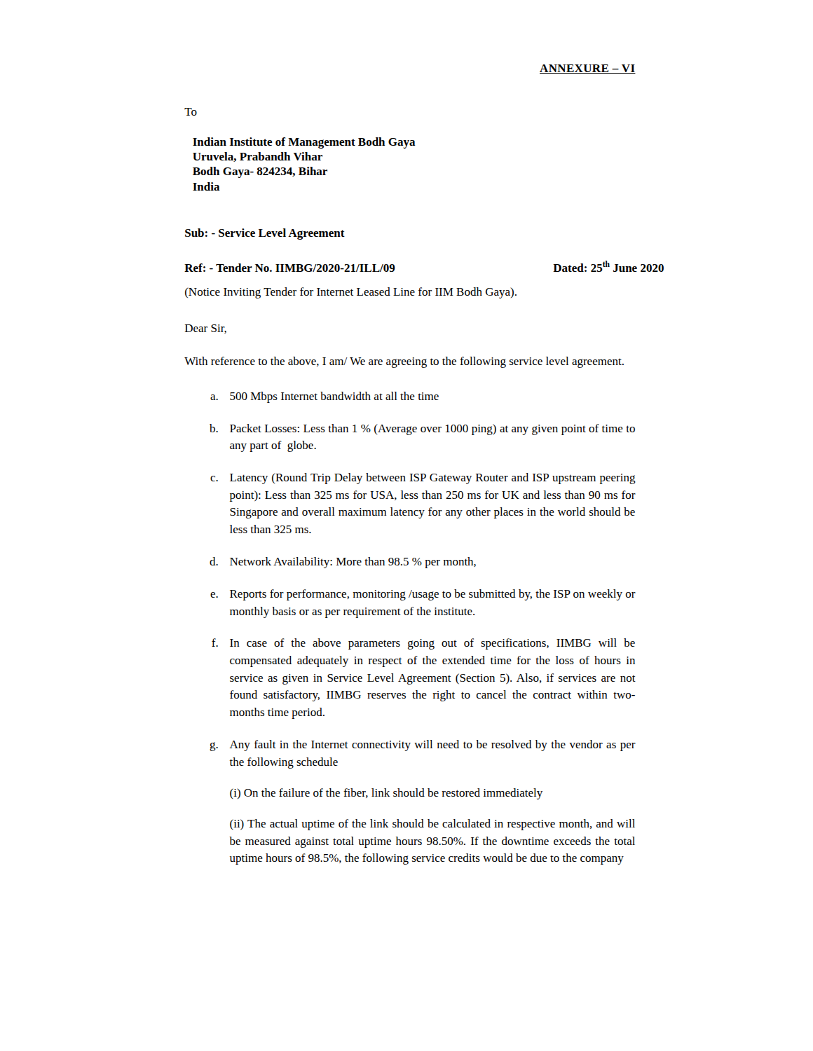ANNEXURE – VI
To
Indian Institute of Management Bodh Gaya
Uruvela, Prabandh Vihar
Bodh Gaya- 824234, Bihar
India
Sub: - Service Level Agreement
Ref: - Tender No. IIMBG/2020-21/ILL/09 Dated: 25th June 2020
(Notice Inviting Tender for Internet Leased Line for IIM Bodh Gaya).
Dear Sir,
With reference to the above, I am/ We are agreeing to the following service level agreement.
500 Mbps Internet bandwidth at all the time
Packet Losses: Less than 1 % (Average over 1000 ping) at any given point of time to any part of globe.
Latency (Round Trip Delay between ISP Gateway Router and ISP upstream peering point): Less than 325 ms for USA, less than 250 ms for UK and less than 90 ms for Singapore and overall maximum latency for any other places in the world should be less than 325 ms.
Network Availability: More than 98.5 % per month,
Reports for performance, monitoring /usage to be submitted by, the ISP on weekly or monthly basis or as per requirement of the institute.
In case of the above parameters going out of specifications, IIMBG will be compensated adequately in respect of the extended time for the loss of hours in service as given in Service Level Agreement (Section 5). Also, if services are not found satisfactory, IIMBG reserves the right to cancel the contract within two-months time period.
Any fault in the Internet connectivity will need to be resolved by the vendor as per the following schedule
(i) On the failure of the fiber, link should be restored immediately
(ii) The actual uptime of the link should be calculated in respective month, and will be measured against total uptime hours 98.50%. If the downtime exceeds the total uptime hours of 98.5%, the following service credits would be due to the company